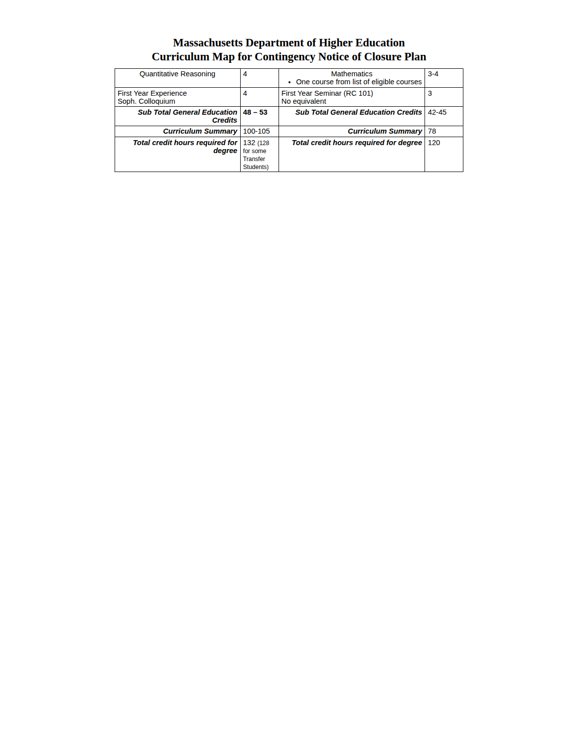Massachusetts Department of Higher Education Curriculum Map for Contingency Notice of Closure Plan
| Quantitative Reasoning | 4 | Mathematics One course from list of eligible courses | 3-4 |
| First Year Experience Soph. Colloquium | 4 | First Year Seminar (RC 101) No equivalent | 3 |
| Sub Total General Education Credits | 48 – 53 | Sub Total General Education Credits | 42-45 |
| Curriculum Summary | 100-105 | Curriculum Summary | 78 |
| Total credit hours required for degree | 132 (128 for some Transfer Students) | Total credit hours required for degree | 120 |